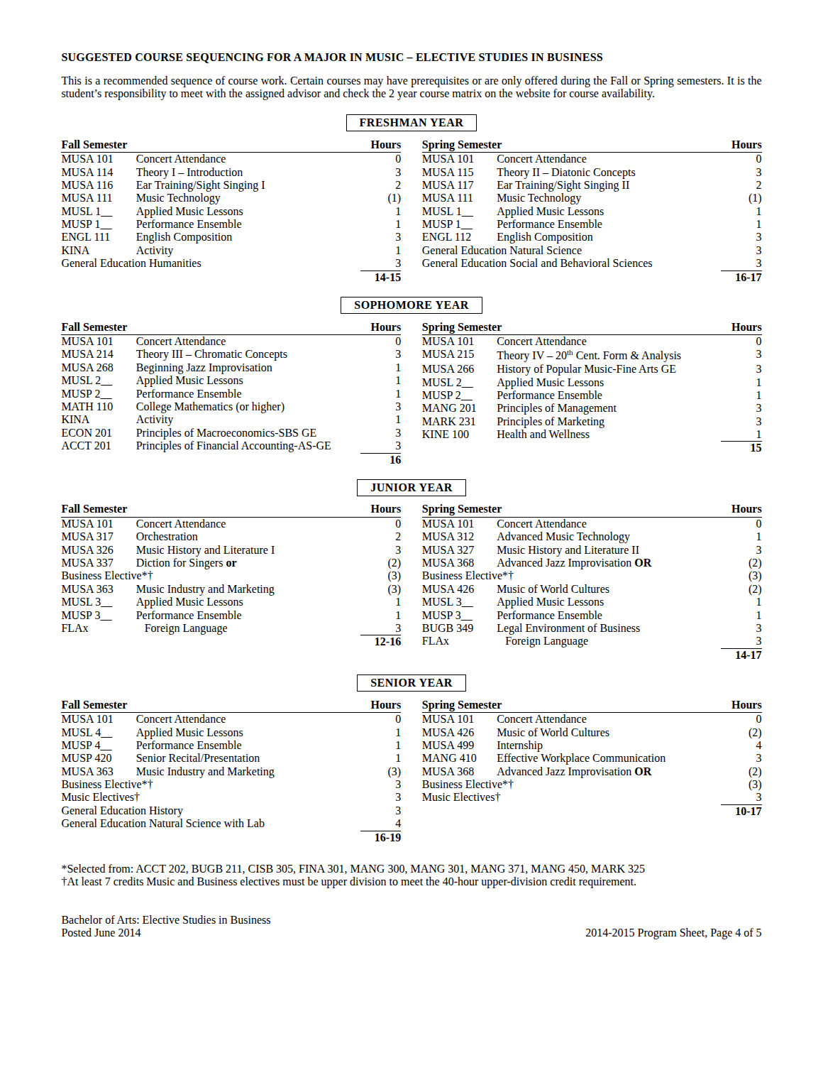SUGGESTED COURSE SEQUENCING FOR A MAJOR IN MUSIC – ELECTIVE STUDIES IN BUSINESS
This is a recommended sequence of course work. Certain courses may have prerequisites or are only offered during the Fall or Spring semesters. It is the student’s responsibility to meet with the assigned advisor and check the 2 year course matrix on the website for course availability.
FRESHMAN YEAR
| / Fall Semester / Hours / / --- / --- / / MUSA 101 / Concert Attendance / 0 / / MUSA 114 / Theory I – Introduction / 3 / / MUSA 116 / Ear Training/Sight Singing I / 2 / / MUSA 111 / Music Technology / (1) / / MUSL 1__ / Applied Music Lessons / 1 / / MUSP 1__ / Performance Ensemble / 1 / / ENGL 111 / English Composition / 3 / / KINA / Activity / 1 / / General Education Humanities / 3 / / 14-15 / | | / Spring Semester / Hours / / --- / --- / / MUSA 101 / Concert Attendance / 0 / / MUSA 115 / Theory II – Diatonic Concepts / 3 / / MUSA 117 / Ear Training/Sight Singing II / 2 / / MUSA 111 / Music Technology / (1) / / MUSL 1__ / Applied Music Lessons / 1 / / MUSP 1__ / Performance Ensemble / 1 / / ENGL 112 / English Composition / 3 / / General Education Natural Science / 3 / / General Education Social and Behavioral Sciences / 3 / / 16-17 / |
SOPHOMORE YEAR
| / Fall Semester / Hours / / --- / --- / / MUSA 101 / Concert Attendance / 0 / / MUSA 214 / Theory III – Chromatic Concepts / 3 / / MUSA 268 / Beginning Jazz Improvisation / 1 / / MUSL 2__ / Applied Music Lessons / 1 / / MUSP 2__ / Performance Ensemble / 1 / / MATH 110 / College Mathematics (or higher) / 3 / / KINA / Activity / 1 / / ECON 201 / Principles of Macroeconomics-SBS GE / 3 / / ACCT 201 / Principles of Financial Accounting-AS-GE / 3 / / 16 / | | / Spring Semester / Hours / / --- / --- / / MUSA 101 / Concert Attendance / 0 / / MUSA 215 / Theory IV – 20 th Cent. Form & Analysis / 3 / / MUSA 266 / History of Popular Music-Fine Arts GE / 3 / / MUSL 2__ / Applied Music Lessons / 1 / / MUSP 2__ / Performance Ensemble / 1 / / MANG 201 / Principles of Management / 3 / / MARK 231 / Principles of Marketing / 3 / / KINE 100 / Health and Wellness / 1 / / 15 / |
JUNIOR YEAR
| / Fall Semester / Hours / / --- / --- / / MUSA 101 / Concert Attendance / 0 / / MUSA 317 / Orchestration / 2 / / MUSA 326 / Music History and Literature I / 3 / / MUSA 337 / Diction for Singers or / (2) / / Business Elective*† / (3) / / MUSA 363 / Music Industry and Marketing / (3) / / MUSL 3__ / Applied Music Lessons / 1 / / MUSP 3__ / Performance Ensemble / 1 / / FLAx / Foreign Language / 3 / / 12-16 / | | / Spring Semester / Hours / / --- / --- / / MUSA 101 / Concert Attendance / 0 / / MUSA 312 / Advanced Music Technology / 1 / / MUSA 327 / Music History and Literature II / 3 / / MUSA 368 / Advanced Jazz Improvisation OR / (2) / / Business Elective*† / (3) / / MUSA 426 / Music of World Cultures / (2) / / MUSL 3__ / Applied Music Lessons / 1 / / MUSP 3__ / Performance Ensemble / 1 / / BUGB 349 / Legal Environment of Business / 3 / / FLAx / Foreign Language / 3 / / 14-17 / |
SENIOR YEAR
| / Fall Semester / Hours / / --- / --- / / MUSA 101 / Concert Attendance / 0 / / MUSL 4__ / Applied Music Lessons / 1 / / MUSP 4__ / Performance Ensemble / 1 / / MUSP 420 / Senior Recital/Presentation / 1 / / MUSA 363 / Music Industry and Marketing / (3) / / Business Elective*† / 3 / / Music Electives† / 3 / / General Education History / 3 / / General Education Natural Science with Lab / 4 / / 16-19 / | | / Spring Semester / Hours / / --- / --- / / MUSA 101 / Concert Attendance / 0 / / MUSA 426 / Music of World Cultures / (2) / / MUSA 499 / Internship / 4 / / MANG 410 / Effective Workplace Communication / 3 / / MUSA 368 / Advanced Jazz Improvisation OR / (2) / / Business Elective*† / (3) / / Music Electives† / 3 / / 10-17 / |
*Selected from: ACCT 202, BUGB 211, CISB 305, FINA 301, MANG 300, MANG 301, MANG 371, MANG 450, MARK 325
†At least 7 credits Music and Business electives must be upper division to meet the 40-hour upper-division credit requirement.
Bachelor of Arts: Elective Studies in Business
Posted June 2014
2014-2015 Program Sheet, Page 4 of 5